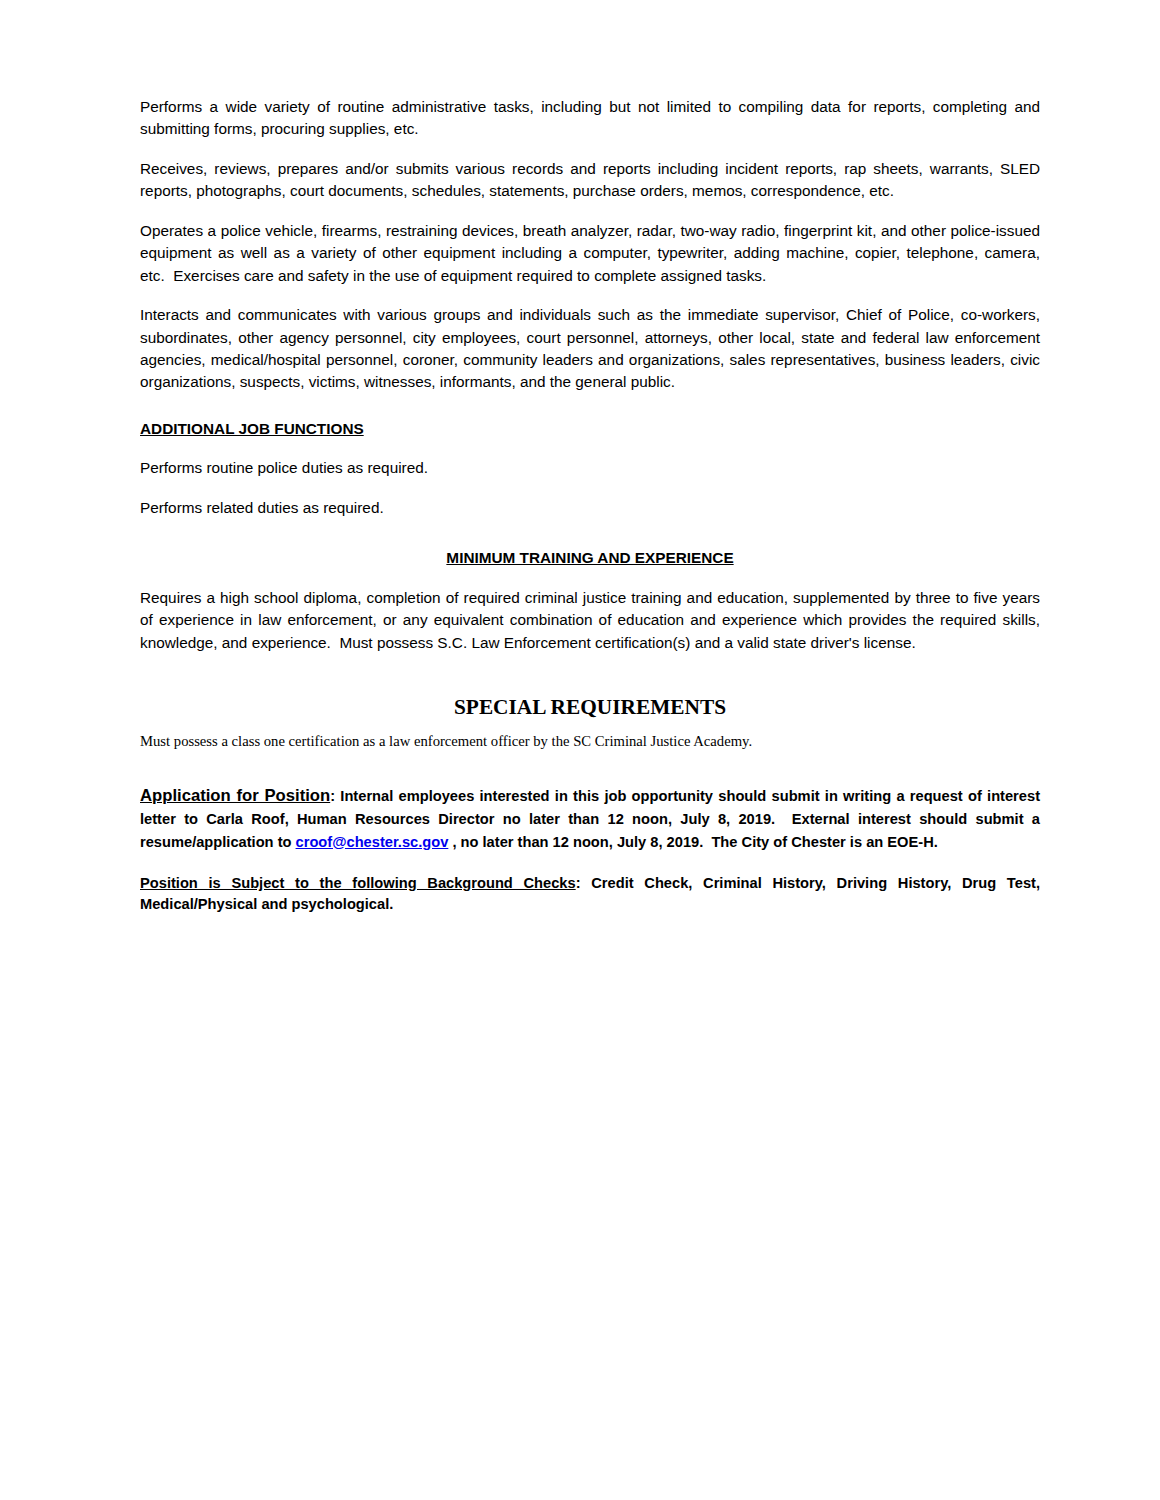Performs a wide variety of routine administrative tasks, including but not limited to compiling data for reports, completing and submitting forms, procuring supplies, etc.
Receives, reviews, prepares and/or submits various records and reports including incident reports, rap sheets, warrants, SLED reports, photographs, court documents, schedules, statements, purchase orders, memos, correspondence, etc.
Operates a police vehicle, firearms, restraining devices, breath analyzer, radar, two-way radio, fingerprint kit, and other police-issued equipment as well as a variety of other equipment including a computer, typewriter, adding machine, copier, telephone, camera, etc. Exercises care and safety in the use of equipment required to complete assigned tasks.
Interacts and communicates with various groups and individuals such as the immediate supervisor, Chief of Police, co-workers, subordinates, other agency personnel, city employees, court personnel, attorneys, other local, state and federal law enforcement agencies, medical/hospital personnel, coroner, community leaders and organizations, sales representatives, business leaders, civic organizations, suspects, victims, witnesses, informants, and the general public.
ADDITIONAL JOB FUNCTIONS
Performs routine police duties as required.
Performs related duties as required.
MINIMUM TRAINING AND EXPERIENCE
Requires a high school diploma, completion of required criminal justice training and education, supplemented by three to five years of experience in law enforcement, or any equivalent combination of education and experience which provides the required skills, knowledge, and experience. Must possess S.C. Law Enforcement certification(s) and a valid state driver's license.
SPECIAL REQUIREMENTS
Must possess a class one certification as a law enforcement officer by the SC Criminal Justice Academy.
Application for Position: Internal employees interested in this job opportunity should submit in writing a request of interest letter to Carla Roof, Human Resources Director no later than 12 noon, July 8, 2019. External interest should submit a resume/application to croof@chester.sc.gov , no later than 12 noon, July 8, 2019. The City of Chester is an EOE-H.
Position is Subject to the following Background Checks: Credit Check, Criminal History, Driving History, Drug Test, Medical/Physical and psychological.